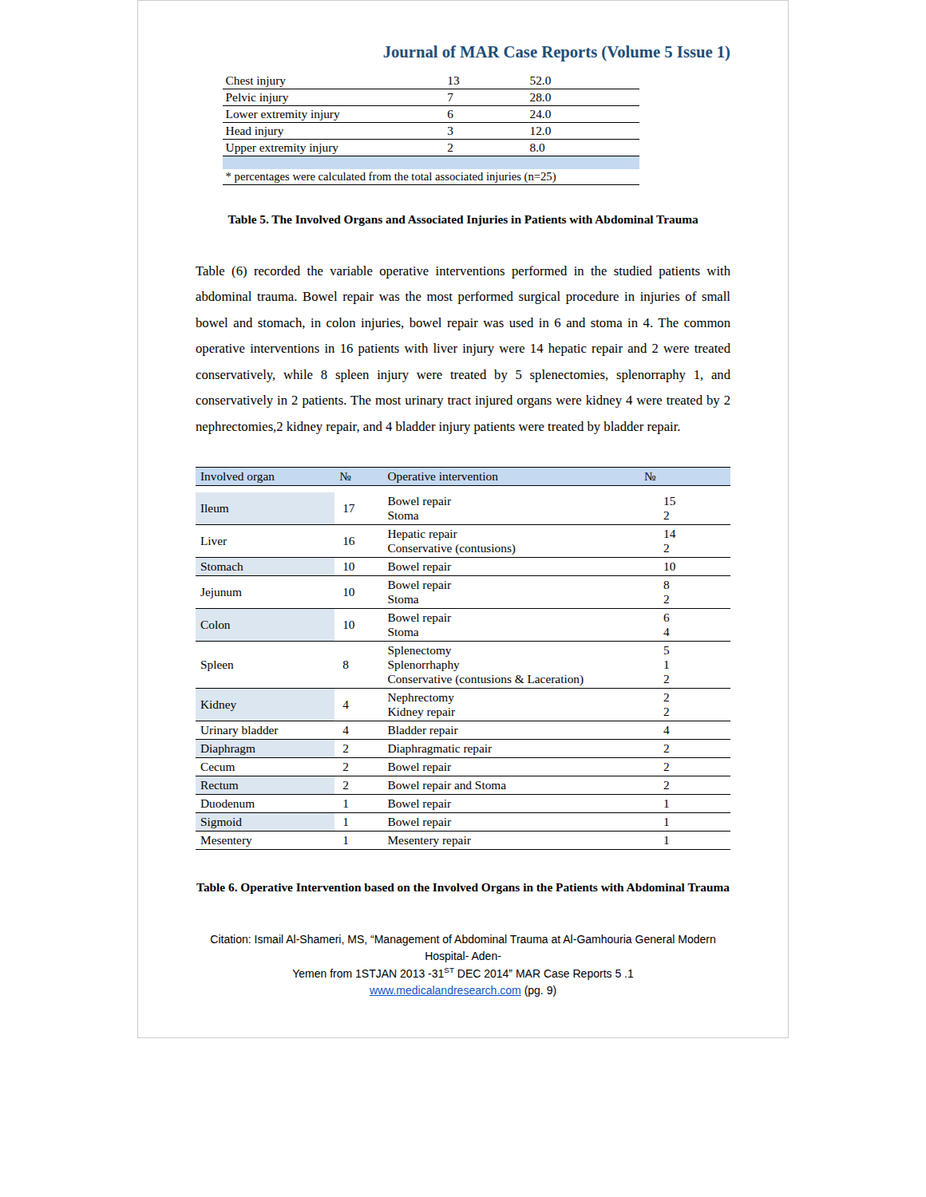Journal of MAR Case Reports (Volume 5 Issue 1)
| Chest injury | 13 | 52.0 |
| Pelvic injury | 7 | 28.0 |
| Lower extremity injury | 6 | 24.0 |
| Head injury | 3 | 12.0 |
| Upper extremity injury | 2 | 8.0 |
| * percentages were calculated from the total associated injuries (n=25) |
Table 5. The Involved Organs and Associated Injuries in Patients with Abdominal Trauma
Table (6) recorded the variable operative interventions performed in the studied patients with abdominal trauma. Bowel repair was the most performed surgical procedure in injuries of small bowel and stomach, in colon injuries, bowel repair was used in 6 and stoma in 4. The common operative interventions in 16 patients with liver injury were 14 hepatic repair and 2 were treated conservatively, while 8 spleen injury were treated by 5 splenectomies, splenorraphy 1, and conservatively in 2 patients. The most urinary tract injured organs were kidney 4 were treated by 2 nephrectomies,2 kidney repair, and 4 bladder injury patients were treated by bladder repair.
| Involved organ | № | Operative intervention | № |
| --- | --- | --- | --- |
| Ileum | 17 | Bowel repair Stoma | 15 2 |
| Liver | 16 | Hepatic repair Conservative (contusions) | 14 2 |
| Stomach | 10 | Bowel repair | 10 |
| Jejunum | 10 | Bowel repair Stoma | 8 2 |
| Colon | 10 | Bowel repair Stoma | 6 4 |
| Spleen | 8 | Splenectomy Splenorrhaphy Conservative (contusions & Laceration) | 5 1 2 |
| Kidney | 4 | Nephrectomy Kidney repair | 2 2 |
| Urinary bladder | 4 | Bladder repair | 4 |
| Diaphragm | 2 | Diaphragmatic repair | 2 |
| Cecum | 2 | Bowel repair | 2 |
| Rectum | 2 | Bowel repair and Stoma | 2 |
| Duodenum | 1 | Bowel repair | 1 |
| Sigmoid | 1 | Bowel repair | 1 |
| Mesentery | 1 | Mesentery repair | 1 |
Table 6. Operative Intervention based on the Involved Organs in the Patients with Abdominal Trauma
Citation: Ismail Al-Shameri, MS, “Management of Abdominal Trauma at Al-Gamhouria General Modern Hospital- Aden-
Yemen from 1STJAN 2013 -31ST DEC 2014” MAR Case Reports 5 .1
www.medicalandresearch.com (pg. 9)